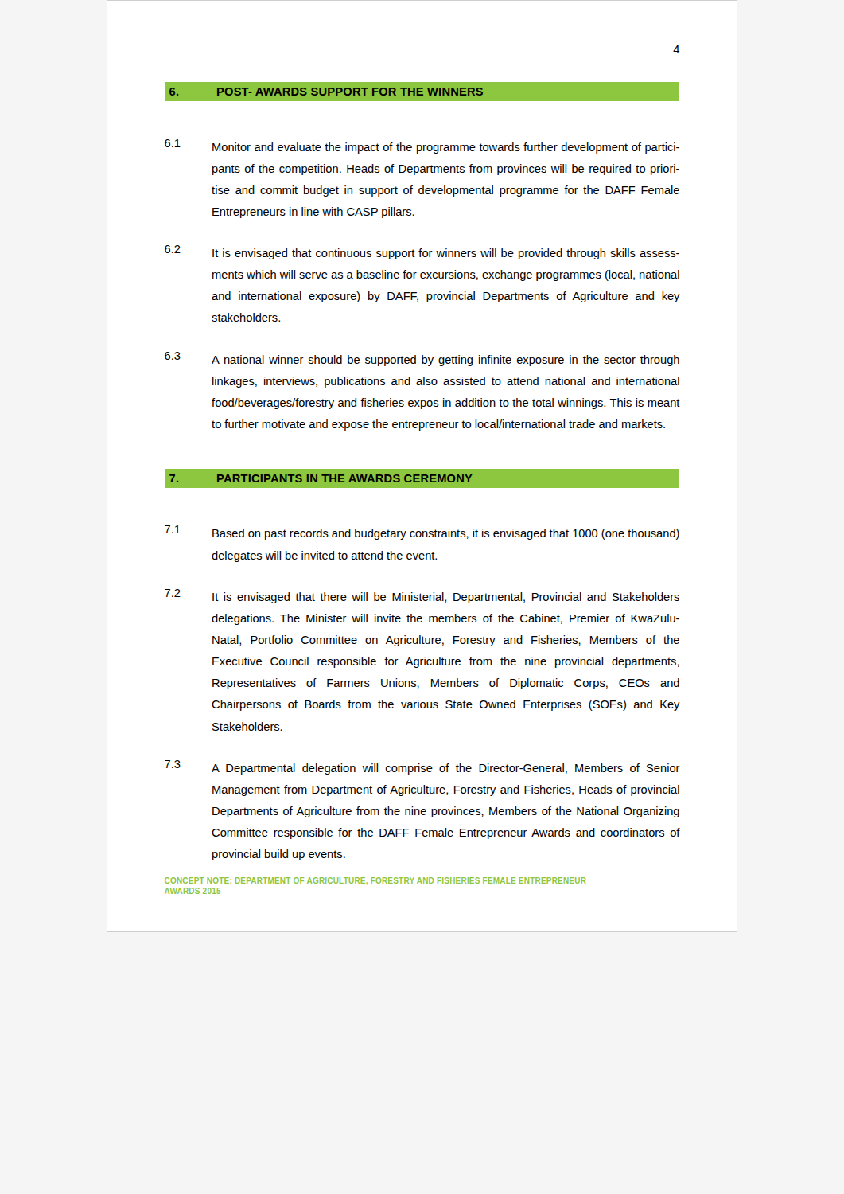4
6. POST- AWARDS SUPPORT FOR THE WINNERS
6.1
Monitor and evaluate the impact of the programme towards further development of participants of the competition. Heads of Departments from provinces will be required to prioritise and commit budget in support of developmental programme for the DAFF Female Entrepreneurs in line with CASP pillars.
6.2
It is envisaged that continuous support for winners will be provided through skills assessments which will serve as a baseline for excursions, exchange programmes (local, national and international exposure) by DAFF, provincial Departments of Agriculture and key stakeholders.
6.3
A national winner should be supported by getting infinite exposure in the sector through linkages, interviews, publications and also assisted to attend national and international food/beverages/forestry and fisheries expos in addition to the total winnings. This is meant to further motivate and expose the entrepreneur to local/international trade and markets.
7. PARTICIPANTS IN THE AWARDS CEREMONY
7.1
Based on past records and budgetary constraints, it is envisaged that 1000 (one thousand) delegates will be invited to attend the event.
7.2
It is envisaged that there will be Ministerial, Departmental, Provincial and Stakeholders delegations. The Minister will invite the members of the Cabinet, Premier of KwaZulu-Natal, Portfolio Committee on Agriculture, Forestry and Fisheries, Members of the Executive Council responsible for Agriculture from the nine provincial departments, Representatives of Farmers Unions, Members of Diplomatic Corps, CEOs and Chairpersons of Boards from the various State Owned Enterprises (SOEs) and Key Stakeholders.
7.3
A Departmental delegation will comprise of the Director-General, Members of Senior Management from Department of Agriculture, Forestry and Fisheries, Heads of provincial Departments of Agriculture from the nine provinces, Members of the National Organizing Committee responsible for the DAFF Female Entrepreneur Awards and coordinators of provincial build up events.
CONCEPT NOTE: DEPARTMENT OF AGRICULTURE, FORESTRY AND FISHERIES FEMALE ENTREPRENEUR
AWARDS 2015